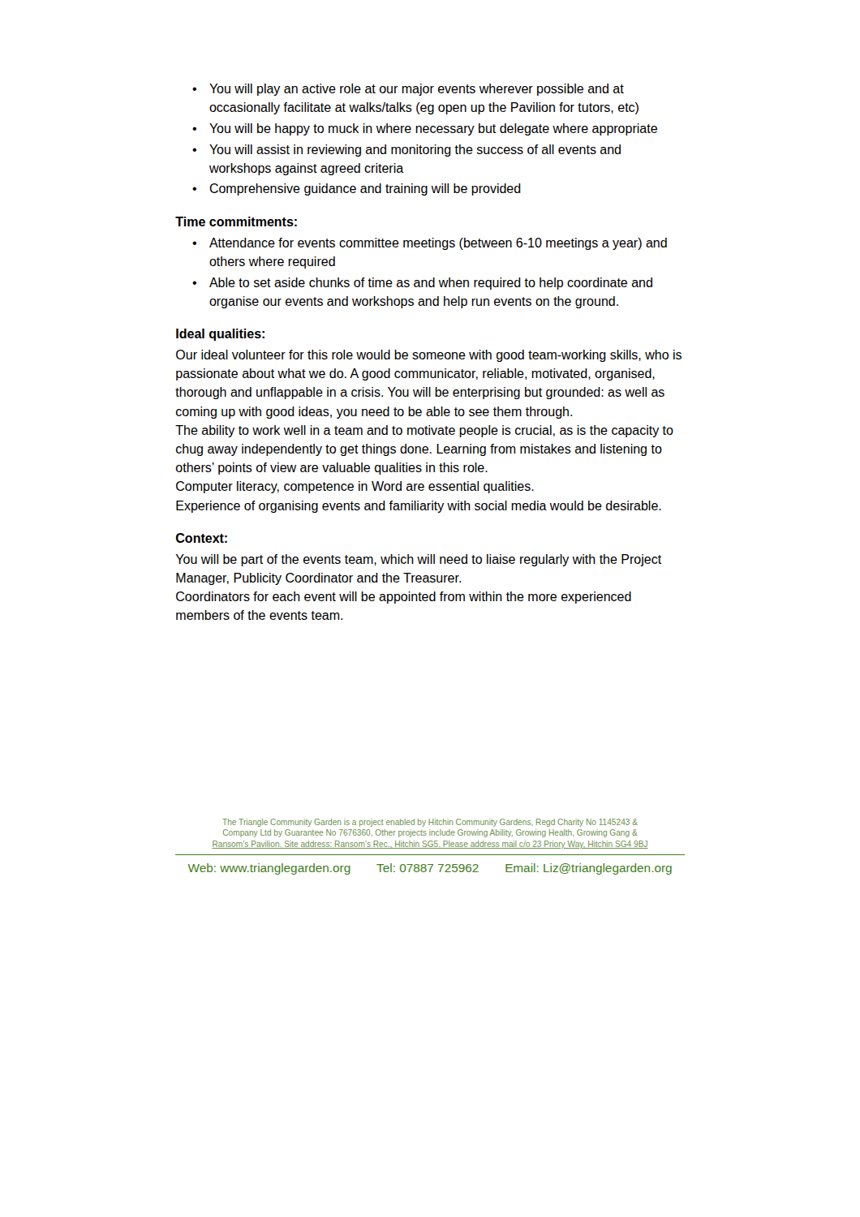You will play an active role at our major events wherever possible and at occasionally facilitate at walks/talks (eg open up the Pavilion for tutors, etc)
You will be happy to muck in where necessary but delegate where appropriate
You will assist in reviewing and monitoring the success of all events and workshops against agreed criteria
Comprehensive guidance and training will be provided
Time commitments:
Attendance for events committee meetings (between 6-10 meetings a year) and others where required
Able to set aside chunks of time as and when required to help coordinate and organise our events and workshops and help run events on the ground.
Ideal qualities:
Our ideal volunteer for this role would be someone with good team-working skills, who is passionate about what we do. A good communicator, reliable, motivated, organised, thorough and unflappable in a crisis. You will be enterprising but grounded: as well as coming up with good ideas, you need to be able to see them through.
The ability to work well in a team and to motivate people is crucial, as is the capacity to chug away independently to get things done. Learning from mistakes and listening to others’ points of view are valuable qualities in this role.
Computer literacy, competence in Word are essential qualities.
Experience of organising events and familiarity with social media would be desirable.
Context:
You will be part of the events team, which will need to liaise regularly with the Project Manager, Publicity Coordinator and the Treasurer.
Coordinators for each event will be appointed from within the more experienced members of the events team.
The Triangle Community Garden is a project enabled by Hitchin Community Gardens, Regd Charity No 1145243 &
Company Ltd by Guarantee No 7676360, Other projects include Growing Ability, Growing Health, Growing Gang &
Ransom’s Pavilion. Site address: Ransom’s Rec., Hitchin SG5. Please address mail c/o 23 Priory Way, Hitchin SG4 9BJ
Web: www.trianglegarden.org Tel: 07887 725962 Email: Liz@trianglegarden.org